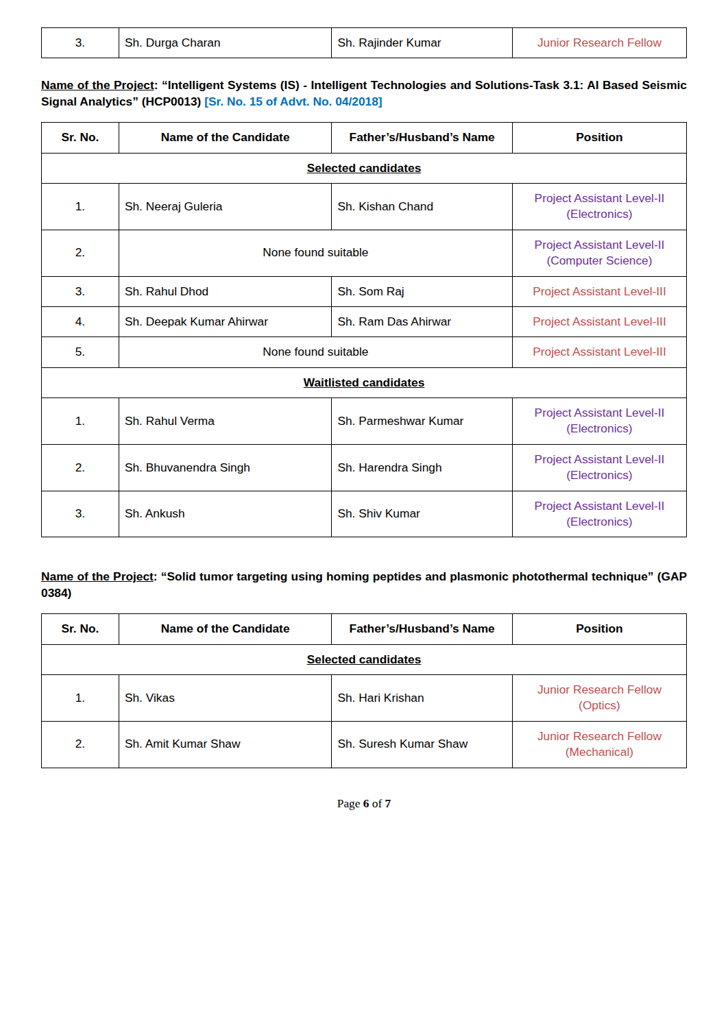| 3. | Sh. Durga Charan | Sh. Rajinder Kumar | Junior Research Fellow |
Name of the Project: “Intelligent Systems (IS) - Intelligent Technologies and Solutions-Task 3.1: AI Based Seismic Signal Analytics” (HCP0013) [Sr. No. 15 of Advt. No. 04/2018]
| Sr. No. | Name of the Candidate | Father’s/Husband’s Name | Position |
| --- | --- | --- | --- |
| Selected candidates |
| 1. | Sh. Neeraj Guleria | Sh. Kishan Chand | Project Assistant Level-II (Electronics) |
| 2. | None found suitable | Project Assistant Level-II (Computer Science) |
| 3. | Sh. Rahul Dhod | Sh. Som Raj | Project Assistant Level-III |
| 4. | Sh. Deepak Kumar Ahirwar | Sh. Ram Das Ahirwar | Project Assistant Level-III |
| 5. | None found suitable | Project Assistant Level-III |
| Waitlisted candidates |
| 1. | Sh. Rahul Verma | Sh. Parmeshwar Kumar | Project Assistant Level-II (Electronics) |
| 2. | Sh. Bhuvanendra Singh | Sh. Harendra Singh | Project Assistant Level-II (Electronics) |
| 3. | Sh. Ankush | Sh. Shiv Kumar | Project Assistant Level-II (Electronics) |
Name of the Project: “Solid tumor targeting using homing peptides and plasmonic photothermal technique” (GAP 0384)
| Sr. No. | Name of the Candidate | Father’s/Husband’s Name | Position |
| --- | --- | --- | --- |
| Selected candidates |
| 1. | Sh. Vikas | Sh. Hari Krishan | Junior Research Fellow (Optics) |
| 2. | Sh. Amit Kumar Shaw | Sh. Suresh Kumar Shaw | Junior Research Fellow (Mechanical) |
Page 6 of 7